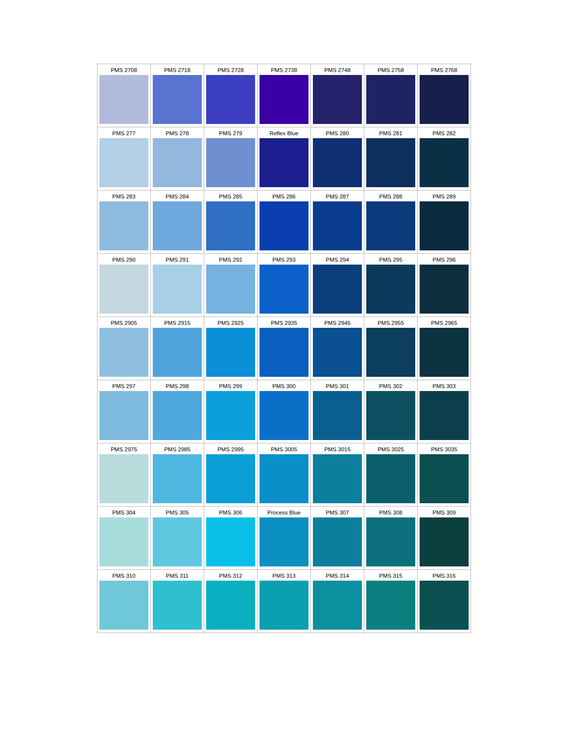| PMS 2708 | PMS 2718 | PMS 2728 | PMS 2738 | PMS 2748 | PMS 2758 | PMS 2768 |
| PMS 277 | PMS 278 | PMS 279 | Reflex Blue | PMS 280 | PMS 281 | PMS 282 |
| PMS 283 | PMS 284 | PMS 285 | PMS 286 | PMS 287 | PMS 288 | PMS 289 |
| PMS 290 | PMS 291 | PMS 292 | PMS 293 | PMS 294 | PMS 295 | PMS 296 |
| PMS 2905 | PMS 2915 | PMS 2925 | PMS 2935 | PMS 2945 | PMS 2955 | PMS 2965 |
| PMS 297 | PMS 298 | PMS 299 | PMS 300 | PMS 301 | PMS 302 | PMS 303 |
| PMS 2975 | PMS 2985 | PMS 2995 | PMS 3005 | PMS 3015 | PMS 3025 | PMS 3035 |
| PMS 304 | PMS 305 | PMS 306 | Process Blue | PMS 307 | PMS 308 | PMS 309 |
| PMS 310 | PMS 311 | PMS 312 | PMS 313 | PMS 314 | PMS 315 | PMS 316 |